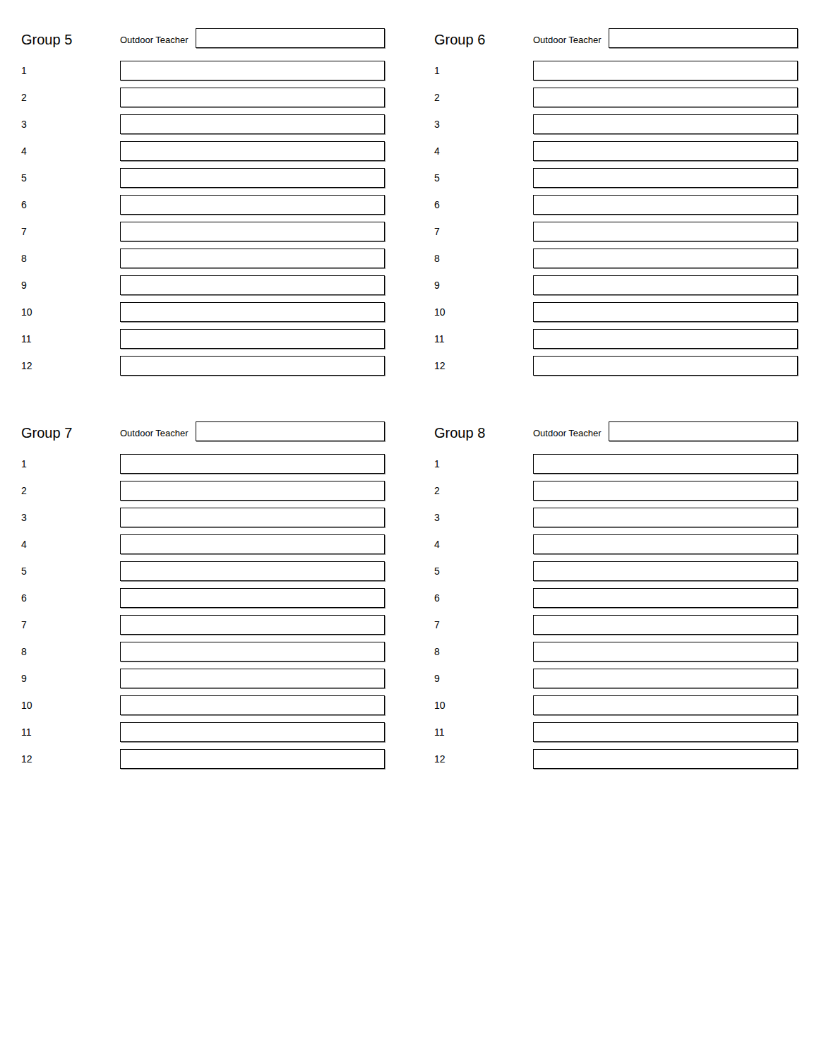Group 5
Outdoor Teacher
1
2
3
4
5
6
7
8
9
10
11
12
Group 6
Outdoor Teacher
1
2
3
4
5
6
7
8
9
10
11
12
Group 7
Outdoor Teacher
1
2
3
4
5
6
7
8
9
10
11
12
Group 8
Outdoor Teacher
1
2
3
4
5
6
7
8
9
10
11
12